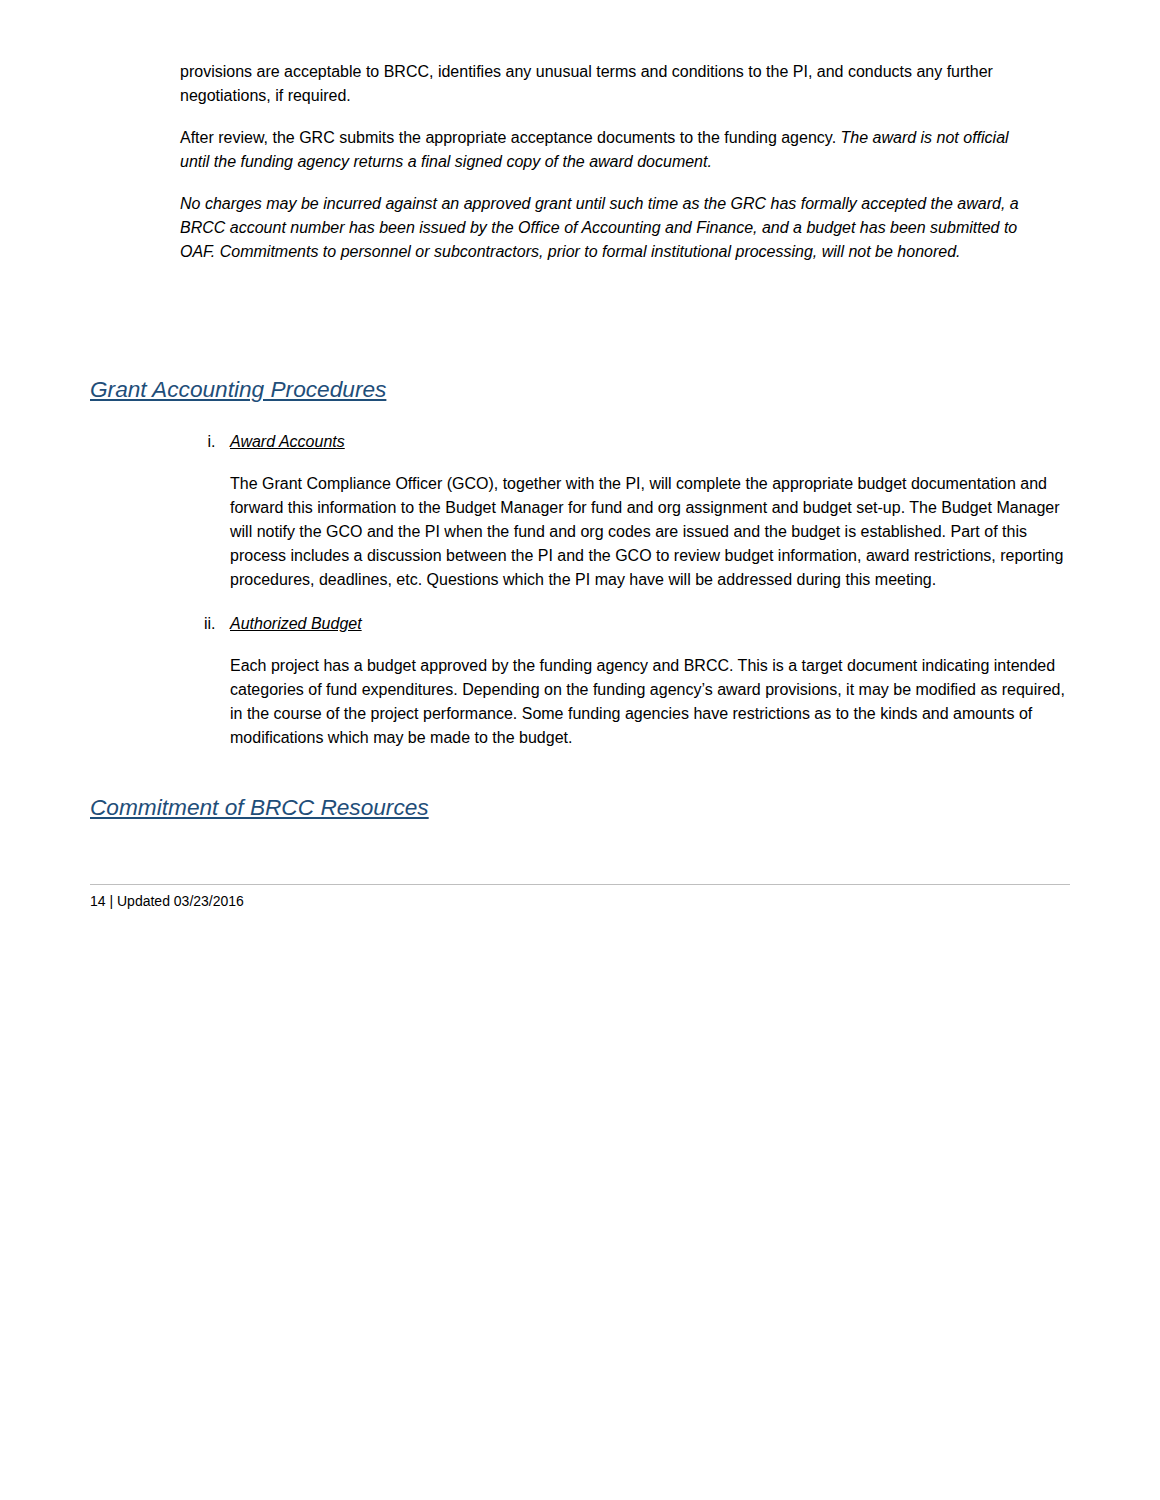provisions are acceptable to BRCC, identifies any unusual terms and conditions to the PI, and conducts any further negotiations, if required.
After review, the GRC submits the appropriate acceptance documents to the funding agency. The award is not official until the funding agency returns a final signed copy of the award document.
No charges may be incurred against an approved grant until such time as the GRC has formally accepted the award, a BRCC account number has been issued by the Office of Accounting and Finance, and a budget has been submitted to OAF. Commitments to personnel or subcontractors, prior to formal institutional processing, will not be honored.
Grant Accounting Procedures
Award Accounts
The Grant Compliance Officer (GCO), together with the PI, will complete the appropriate budget documentation and forward this information to the Budget Manager for fund and org assignment and budget set-up. The Budget Manager will notify the GCO and the PI when the fund and org codes are issued and the budget is established. Part of this process includes a discussion between the PI and the GCO to review budget information, award restrictions, reporting procedures, deadlines, etc. Questions which the PI may have will be addressed during this meeting.
Authorized Budget
Each project has a budget approved by the funding agency and BRCC. This is a target document indicating intended categories of fund expenditures. Depending on the funding agency’s award provisions, it may be modified as required, in the course of the project performance. Some funding agencies have restrictions as to the kinds and amounts of modifications which may be made to the budget.
Commitment of BRCC Resources
14 | Updated 03/23/2016